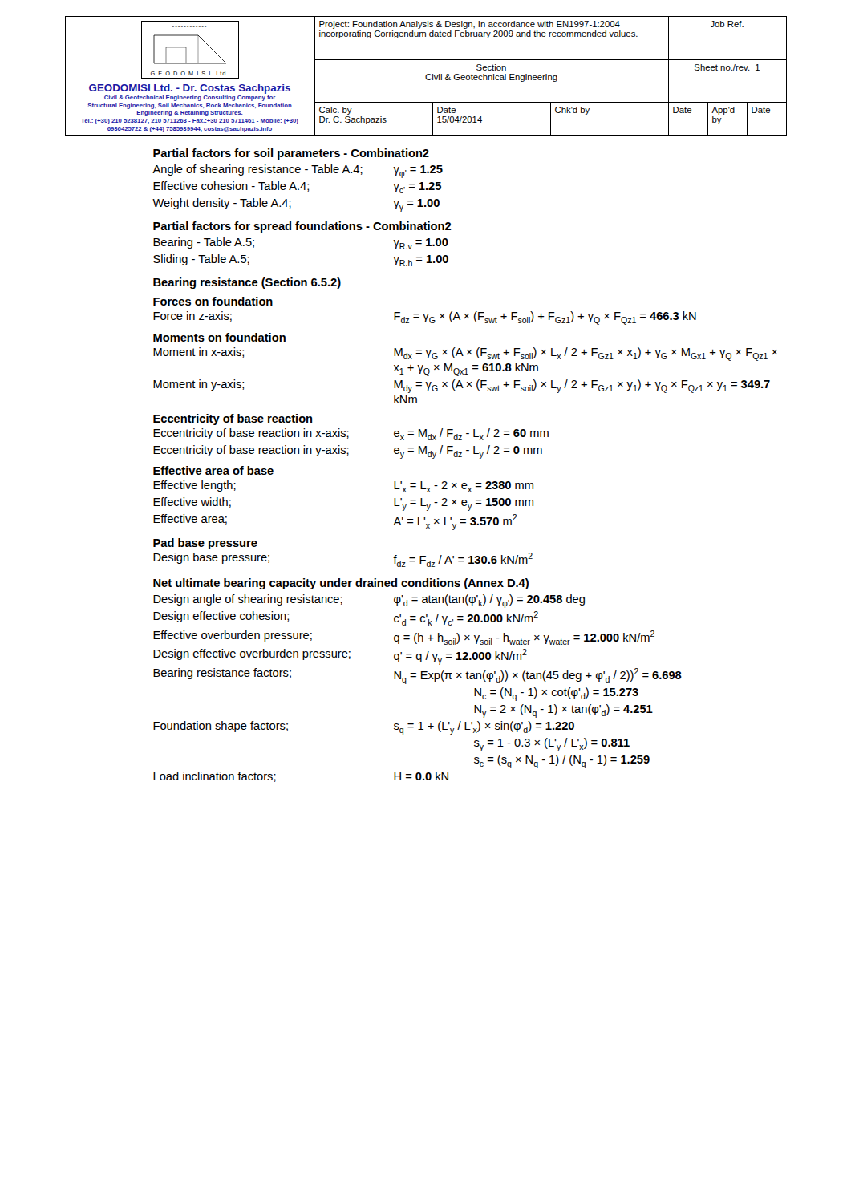| ------------ G E O D O M I S I Ltd. GEODOMISI Ltd. - Dr. Costas Sachpazis Civil & Geotechnical Engineering Consulting Company for Structural Engineering, Soil Mechanics, Rock Mechanics, Foundation Engineering & Retaining Structures. Tel.: (+30) 210 5238127, 210 5711263 - Fax.:+30 210 5711461 - Mobile: (+30) 6936425722 & (+44) 7585939944, costas@sachpazis.info | Project: Foundation Analysis & Design, In accordance with EN1997-1:2004 incorporating Corrigendum dated February 2009 and the recommended values. | Job Ref. |
| Section Civil & Geotechnical Engineering | Sheet no./rev. 1 |
| Calc. by Dr. C. Sachpazis | Date 15/04/2014 | Chk'd by | Date | App'd by | Date |
Partial factors for soil parameters - Combination2
Angle of shearing resistance - Table A.4;
γφ' = 1.25
Effective cohesion - Table A.4;
γc' = 1.25
Weight density - Table A.4;
γγ = 1.00
Partial factors for spread foundations - Combination2
Bearing - Table A.5;
γR.v = 1.00
Sliding - Table A.5;
γR.h = 1.00
Bearing resistance (Section 6.5.2)
Forces on foundation
Force in z-axis;
Fdz = γG × (A × (Fswt + Fsoil) + FGz1) + γQ × FQz1 = 466.3 kN
Moments on foundation
Moment in x-axis;
Mdx = γG × (A × (Fswt + Fsoil) × Lx / 2 + FGz1 × x1) + γG × MGx1 + γQ × FQz1 × x1 + γQ × MQx1 = 610.8 kNm
Moment in y-axis;
Mdy = γG × (A × (Fswt + Fsoil) × Ly / 2 + FGz1 × y1) + γQ × FQz1 × y1 = 349.7 kNm
Eccentricity of base reaction
Eccentricity of base reaction in x-axis;
ex = Mdx / Fdz - Lx / 2 = 60 mm
Eccentricity of base reaction in y-axis;
ey = Mdy / Fdz - Ly / 2 = 0 mm
Effective area of base
Effective length;
L'x = Lx - 2 × ex = 2380 mm
Effective width;
L'y = Ly - 2 × ey = 1500 mm
Effective area;
A' = L'x × L'y = 3.570 m2
Pad base pressure
Design base pressure;
fdz = Fdz / A' = 130.6 kN/m2
Net ultimate bearing capacity under drained conditions (Annex D.4)
Design angle of shearing resistance;
φ'd = atan(tan(φ'k) / γφ') = 20.458 deg
Design effective cohesion;
c'd = c'k / γc' = 20.000 kN/m2
Effective overburden pressure;
q = (h + hsoil) × γsoil - hwater × γwater = 12.000 kN/m2
Design effective overburden pressure;
q' = q / γγ = 12.000 kN/m2
Bearing resistance factors;
Nq = Exp(π × tan(φ'd)) × (tan(45 deg + φ'd / 2))2 = 6.698
Nc = (Nq - 1) × cot(φ'd) = 15.273
Nγ = 2 × (Nq - 1) × tan(φ'd) = 4.251
Foundation shape factors;
sq = 1 + (L'y / L'x) × sin(φ'd) = 1.220
sγ = 1 - 0.3 × (L'y / L'x) = 0.811
sc = (sq × Nq - 1) / (Nq - 1) = 1.259
Load inclination factors;
H = 0.0 kN